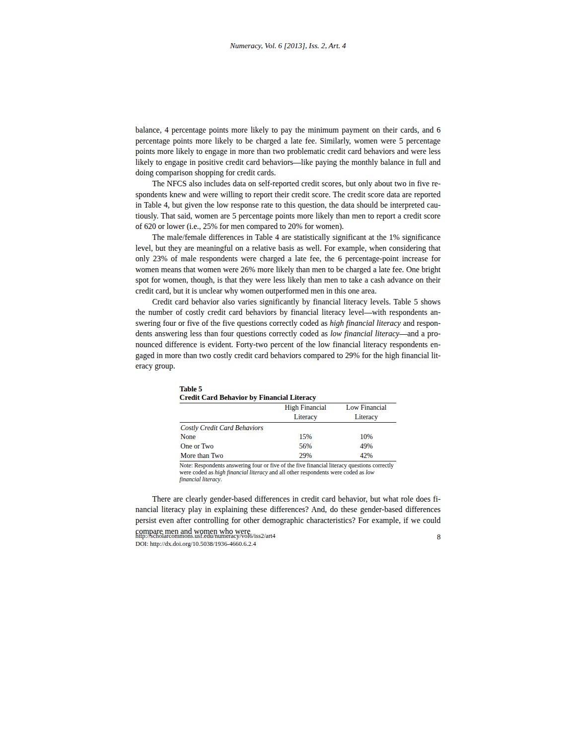Numeracy, Vol. 6 [2013], Iss. 2, Art. 4
balance, 4 percentage points more likely to pay the minimum payment on their cards, and 6 percentage points more likely to be charged a late fee. Similarly, women were 5 percentage points more likely to engage in more than two problematic credit card behaviors and were less likely to engage in positive credit card behaviors—like paying the monthly balance in full and doing comparison shopping for credit cards.
The NFCS also includes data on self-reported credit scores, but only about two in five respondents knew and were willing to report their credit score. The credit score data are reported in Table 4, but given the low response rate to this question, the data should be interpreted cautiously. That said, women are 5 percentage points more likely than men to report a credit score of 620 or lower (i.e., 25% for men compared to 20% for women).
The male/female differences in Table 4 are statistically significant at the 1% significance level, but they are meaningful on a relative basis as well. For example, when considering that only 23% of male respondents were charged a late fee, the 6 percentage-point increase for women means that women were 26% more likely than men to be charged a late fee. One bright spot for women, though, is that they were less likely than men to take a cash advance on their credit card, but it is unclear why women outperformed men in this one area.
Credit card behavior also varies significantly by financial literacy levels. Table 5 shows the number of costly credit card behaviors by financial literacy level—with respondents answering four or five of the five questions correctly coded as high financial literacy and respondents answering less than four questions correctly coded as low financial literacy—and a pronounced difference is evident. Forty-two percent of the low financial literacy respondents engaged in more than two costly credit card behaviors compared to 29% for the high financial literacy group.
Table 5
Credit Card Behavior by Financial Literacy
| | High Financial Literacy | Low Financial Literacy |
| --- | --- | --- |
| Costly Credit Card Behaviors | | |
| None | 15% | 10% |
| One or Two | 56% | 49% |
| More than Two | 29% | 42% |
Note: Respondents answering four or five of the five financial literacy questions correctly were coded as high financial literacy and all other respondents were coded as low financial literacy.
There are clearly gender-based differences in credit card behavior, but what role does financial literacy play in explaining these differences? And, do these gender-based differences persist even after controlling for other demographic characteristics? For example, if we could compare men and women who were
http://scholarcommons.usf.edu/numeracy/vol6/iss2/art4
DOI: http://dx.doi.org/10.5038/1936-4660.6.2.4
8